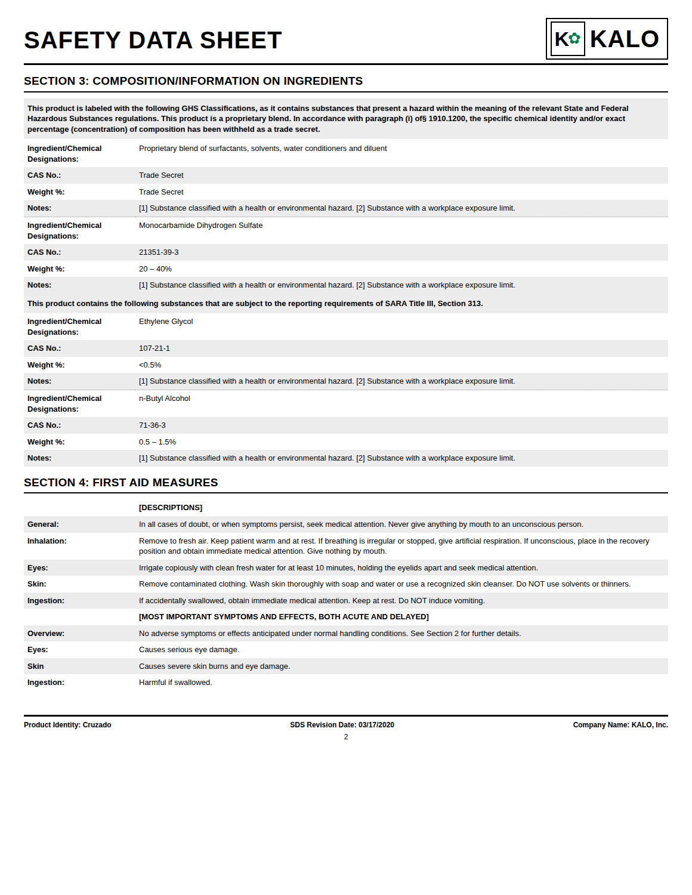SAFETY DATA SHEET
K✿
KALO
SECTION 3: COMPOSITION/INFORMATION ON INGREDIENTS
This product is labeled with the following GHS Classifications, as it contains substances that present a hazard within the meaning of the relevant State and Federal Hazardous Substances regulations. This product is a proprietary blend. In accordance with paragraph (i) of§ 1910.1200, the specific chemical identity and/or exact percentage (concentration) of composition has been withheld as a trade secret.
| Ingredient/Chemical Designations: | Proprietary blend of surfactants, solvents, water conditioners and diluent |
| CAS No.: | Trade Secret |
| Weight %: | Trade Secret |
| Notes: | [1] Substance classified with a health or environmental hazard. [2] Substance with a workplace exposure limit. |
| Ingredient/Chemical Designations: | Monocarbamide Dihydrogen Sulfate |
| CAS No.: | 21351-39-3 |
| Weight %: | 20 – 40% |
| Notes: | [1] Substance classified with a health or environmental hazard. [2] Substance with a workplace exposure limit. |
This product contains the following substances that are subject to the reporting requirements of SARA Title III, Section 313.
| Ingredient/Chemical Designations: | Ethylene Glycol |
| CAS No.: | 107-21-1 |
| Weight %: | <0.5% |
| Notes: | [1] Substance classified with a health or environmental hazard. [2] Substance with a workplace exposure limit. |
| Ingredient/Chemical Designations: | n-Butyl Alcohol |
| CAS No.: | 71-36-3 |
| Weight %: | 0.5 – 1.5% |
| Notes: | [1] Substance classified with a health or environmental hazard. [2] Substance with a workplace exposure limit. |
SECTION 4: FIRST AID MEASURES
| | [DESCRIPTIONS] |
| General: | In all cases of doubt, or when symptoms persist, seek medical attention. Never give anything by mouth to an unconscious person. |
| Inhalation: | Remove to fresh air. Keep patient warm and at rest. If breathing is irregular or stopped, give artificial respiration. If unconscious, place in the recovery position and obtain immediate medical attention. Give nothing by mouth. |
| Eyes: | Irrigate copiously with clean fresh water for at least 10 minutes, holding the eyelids apart and seek medical attention. |
| Skin: | Remove contaminated clothing. Wash skin thoroughly with soap and water or use a recognized skin cleanser. Do NOT use solvents or thinners. |
| Ingestion: | If accidentally swallowed, obtain immediate medical attention. Keep at rest. Do NOT induce vomiting. |
| | [MOST IMPORTANT SYMPTOMS AND EFFECTS, BOTH ACUTE AND DELAYED] |
| Overview: | No adverse symptoms or effects anticipated under normal handling conditions. See Section 2 for further details. |
| Eyes: | Causes serious eye damage. |
| Skin | Causes severe skin burns and eye damage. |
| Ingestion: | Harmful if swallowed. |
Product Identity: Cruzado SDS Revision Date: 03/17/2020 Company Name: KALO, Inc.
2